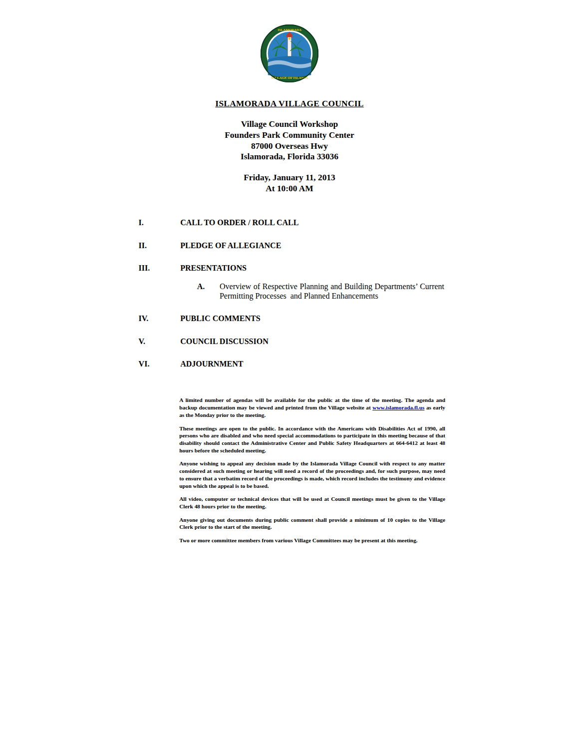ISLAMORADA VILLAGE OF ISLANDS
ISLAMORADA VILLAGE COUNCIL
Village Council Workshop
Founders Park Community Center
87000 Overseas Hwy
Islamorada, Florida 33036
Friday, January 11, 2013
At 10:00 AM
| I. | CALL TO ORDER / ROLL CALL |
| II. | PLEDGE OF ALLEGIANCE |
| III. | PRESENTATIONS / A. / Overview of Respective Planning and Building Departments’ Current Permitting Processes and Planned Enhancements / |
| IV. | PUBLIC COMMENTS |
| V. | COUNCIL DISCUSSION |
| VI. | ADJOURNMENT |
A limited number of agendas will be available for the public at the time of the meeting. The agenda and backup documentation may be viewed and printed from the Village website at www.islamorada.fl.us as early as the Monday prior to the meeting.
These meetings are open to the public. In accordance with the Americans with Disabilities Act of 1990, all persons who are disabled and who need special accommodations to participate in this meeting because of that disability should contact the Administrative Center and Public Safety Headquarters at 664-6412 at least 48 hours before the scheduled meeting.
Anyone wishing to appeal any decision made by the Islamorada Village Council with respect to any matter considered at such meeting or hearing will need a record of the proceedings and, for such purpose, may need to ensure that a verbatim record of the proceedings is made, which record includes the testimony and evidence upon which the appeal is to be based.
All video, computer or technical devices that will be used at Council meetings must be given to the Village Clerk 48 hours prior to the meeting.
Anyone giving out documents during public comment shall provide a minimum of 10 copies to the Village Clerk prior to the start of the meeting.
Two or more committee members from various Village Committees may be present at this meeting.